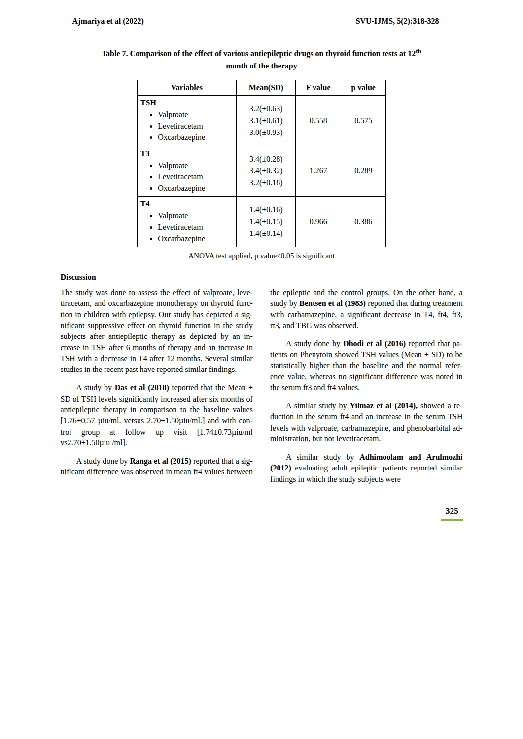Ajmariya et al (2022) SVU-IJMS, 5(2):318-328
Table 7. Comparison of the effect of various antiepileptic drugs on thyroid function tests at 12th month of the therapy
| Variables | Mean(SD) | F value | p value |
| --- | --- | --- | --- |
| TSH Valproate Levetiracetam Oxcarbazepine | 3.2(±0.63) 3.1(±0.61) 3.0(±0.93) | 0.558 | 0.575 |
| T3 Valproate Levetiracetam Oxcarbazepine | 3.4(±0.28) 3.4(±0.32) 3.2(±0.18) | 1.267 | 0.289 |
| T4 Valproate Levetiracetam Oxcarbazepine | 1.4(±0.16) 1.4(±0.15) 1.4(±0.14) | 0.966 | 0.386 |
ANOVA test applied, p value<0.05 is significant
Discussion
The study was done to assess the effect of valproate, levetiracetam, and oxcarbazepine monotherapy on thyroid function in children with epilepsy. Our study has depicted a significant suppressive effect on thyroid function in the study subjects after antiepileptic therapy as depicted by an increase in TSH after 6 months of therapy and an increase in TSH with a decrease in T4 after 12 months. Several similar studies in the recent past have reported similar findings.
A study by Das et al (2018) reported that the Mean ± SD of TSH levels significantly increased after six months of antiepileptic therapy in comparison to the baseline values [1.76±0.57 µiu/ml. versus 2.70±1.50µiu/ml.] and with control group at follow up visit [1.74±0.73µiu/ml vs2.70±1.50µiu /ml].
A study done by Ranga et al (2015) reported that a significant difference was observed in mean ft4 values between the epileptic and the control groups. On the other hand, a study by Bentsen et al (1983) reported that during treatment with carbamazepine, a significant decrease in T4, ft4, ft3, rt3, and TBG was observed.
A study done by Dhodi et al (2016) reported that patients on Phenytoin showed TSH values (Mean ± SD) to be statistically higher than the baseline and the normal reference value, whereas no significant difference was noted in the serum ft3 and ft4 values.
A similar study by Yilmaz et al (2014), showed a reduction in the serum ft4 and an increase in the serum TSH levels with valproate, carbamazepine, and phenobarbital administration, but not levetiracetam.
A similar study by Adhimoolam and Arulmozhi (2012) evaluating adult epileptic patients reported similar findings in which the study subjects were
325